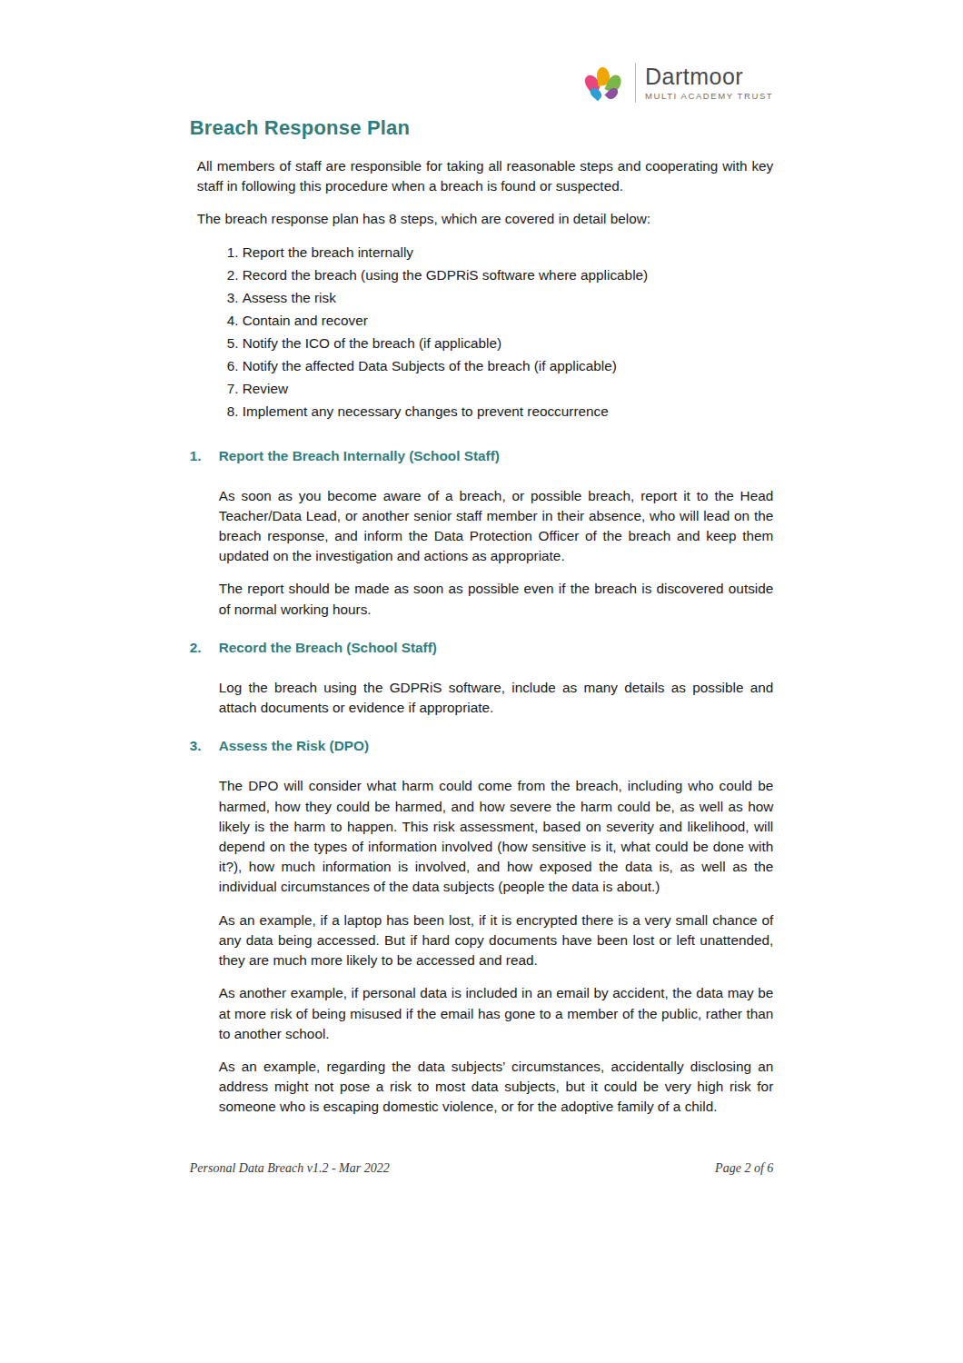Dartmoor
MULTI ACADEMY TRUST
Breach Response Plan
All members of staff are responsible for taking all reasonable steps and cooperating with key staff in following this procedure when a breach is found or suspected.
The breach response plan has 8 steps, which are covered in detail below:
Report the breach internally
Record the breach (using the GDPRiS software where applicable)
Assess the risk
Contain and recover
Notify the ICO of the breach (if applicable)
Notify the affected Data Subjects of the breach (if applicable)
Review
Implement any necessary changes to prevent reoccurrence
1.
Report the Breach Internally (School Staff)
As soon as you become aware of a breach, or possible breach, report it to the Head Teacher/Data Lead, or another senior staff member in their absence, who will lead on the breach response, and inform the Data Protection Officer of the breach and keep them updated on the investigation and actions as appropriate.
The report should be made as soon as possible even if the breach is discovered outside of normal working hours.
2.
Record the Breach (School Staff)
Log the breach using the GDPRiS software, include as many details as possible and attach documents or evidence if appropriate.
3.
Assess the Risk (DPO)
The DPO will consider what harm could come from the breach, including who could be harmed, how they could be harmed, and how severe the harm could be, as well as how likely is the harm to happen. This risk assessment, based on severity and likelihood, will depend on the types of information involved (how sensitive is it, what could be done with it?), how much information is involved, and how exposed the data is, as well as the individual circumstances of the data subjects (people the data is about.)
As an example, if a laptop has been lost, if it is encrypted there is a very small chance of any data being accessed. But if hard copy documents have been lost or left unattended, they are much more likely to be accessed and read.
As another example, if personal data is included in an email by accident, the data may be at more risk of being misused if the email has gone to a member of the public, rather than to another school.
As an example, regarding the data subjects’ circumstances, accidentally disclosing an address might not pose a risk to most data subjects, but it could be very high risk for someone who is escaping domestic violence, or for the adoptive family of a child.
Personal Data Breach v1.2 - Mar 2022
Page 2 of 6